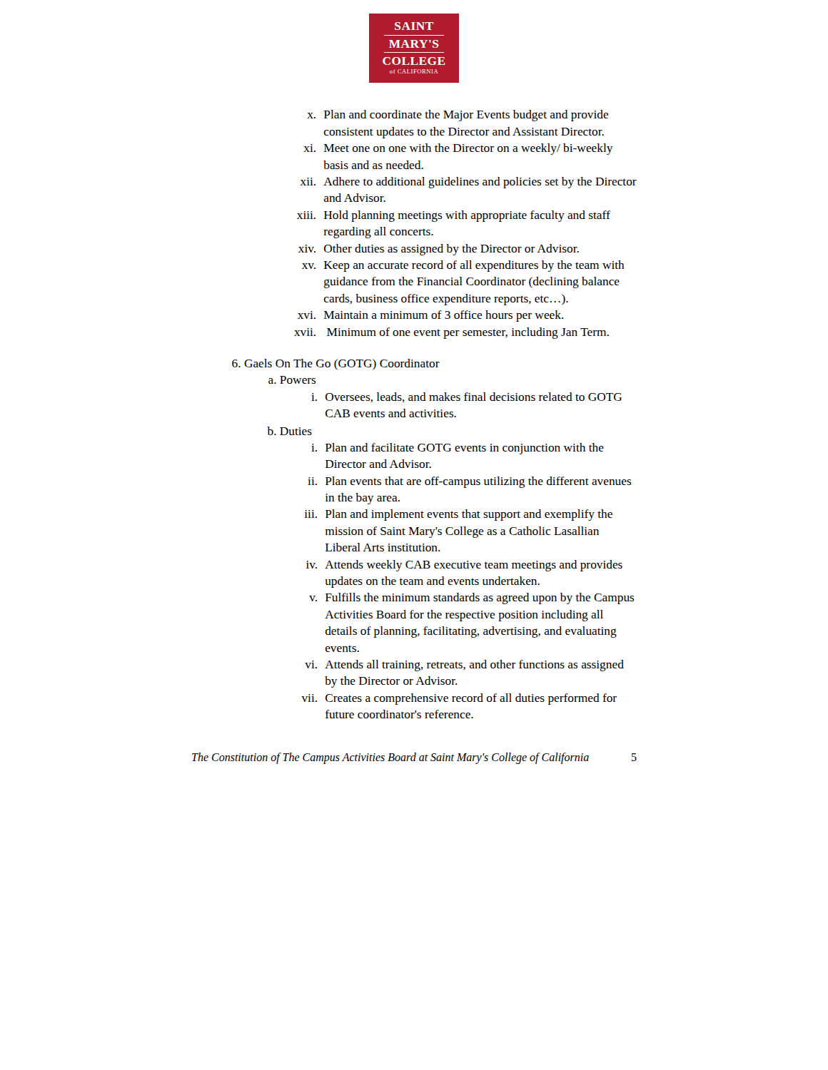SAINT
MARY'S
COLLEGE
of CALIFORNIA
Plan and coordinate the Major Events budget and provide consistent updates to the Director and Assistant Director.
Meet one on one with the Director on a weekly/ bi-weekly basis and as needed.
Adhere to additional guidelines and policies set by the Director and Advisor.
Hold planning meetings with appropriate faculty and staff regarding all concerts.
Other duties as assigned by the Director or Advisor.
Keep an accurate record of all expenditures by the team with guidance from the Financial Coordinator (declining balance cards, business office expenditure reports, etc…).
Maintain a minimum of 3 office hours per week.
Minimum of one event per semester, including Jan Term.
Gaels On The Go (GOTG) Coordinator
Powers
Oversees, leads, and makes final decisions related to GOTG CAB events and activities.
Duties
Plan and facilitate GOTG events in conjunction with the Director and Advisor.
Plan events that are off-campus utilizing the different avenues in the bay area.
Plan and implement events that support and exemplify the mission of Saint Mary's College as a Catholic Lasallian Liberal Arts institution.
Attends weekly CAB executive team meetings and provides updates on the team and events undertaken.
Fulfills the minimum standards as agreed upon by the Campus Activities Board for the respective position including all details of planning, facilitating, advertising, and evaluating events.
Attends all training, retreats, and other functions as assigned by the Director or Advisor.
Creates a comprehensive record of all duties performed for future coordinator's reference.
The Constitution of The Campus Activities Board at Saint Mary's College of California 5